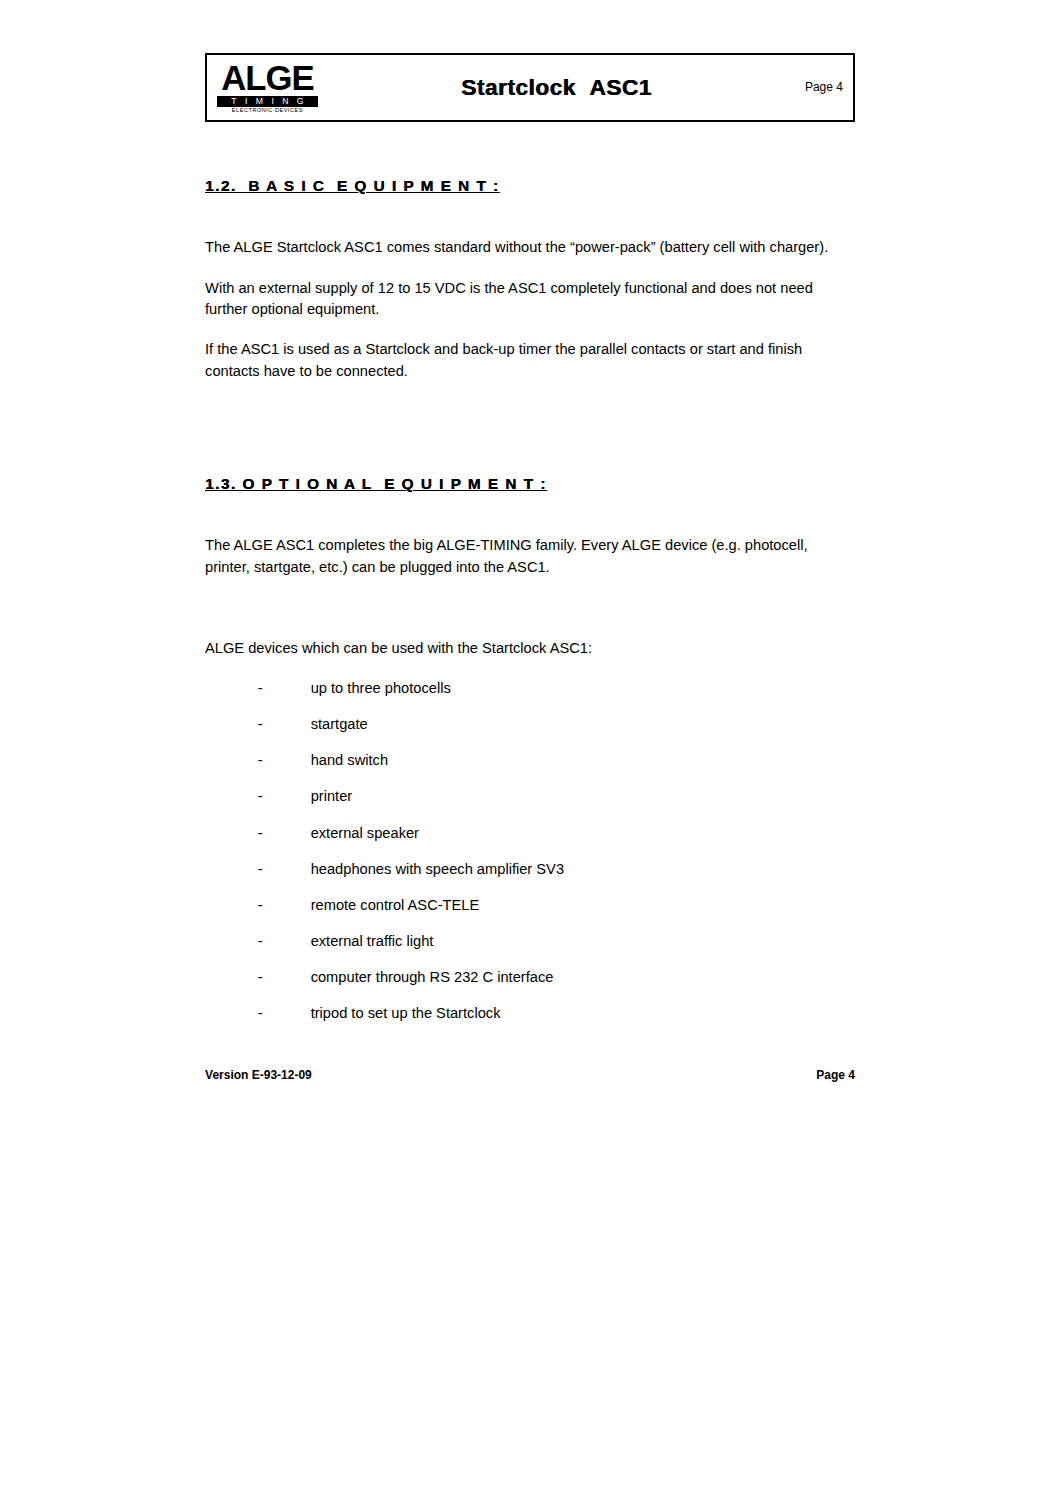ALGE T I M I N G ELECTRONIC DEVICES
Startclock ASC1
Page 4
1.2. B A S I C E Q U I P M E N T :
The ALGE Startclock ASC1 comes standard without the “power-pack” (battery cell with charger).
With an external supply of 12 to 15 VDC is the ASC1 completely functional and does not need further optional equipment.
If the ASC1 is used as a Startclock and back-up timer the parallel contacts or start and finish contacts have to be connected.
1.3. O P T I O N A L E Q U I P M E N T :
The ALGE ASC1 completes the big ALGE-TIMING family. Every ALGE device (e.g. photocell, printer, startgate, etc.) can be plugged into the ASC1.
ALGE devices which can be used with the Startclock ASC1:
up to three photocells
startgate
hand switch
printer
external speaker
headphones with speech amplifier SV3
remote control ASC-TELE
external traffic light
computer through RS 232 C interface
tripod to set up the Startclock
Version E-93-12-09
Page 4